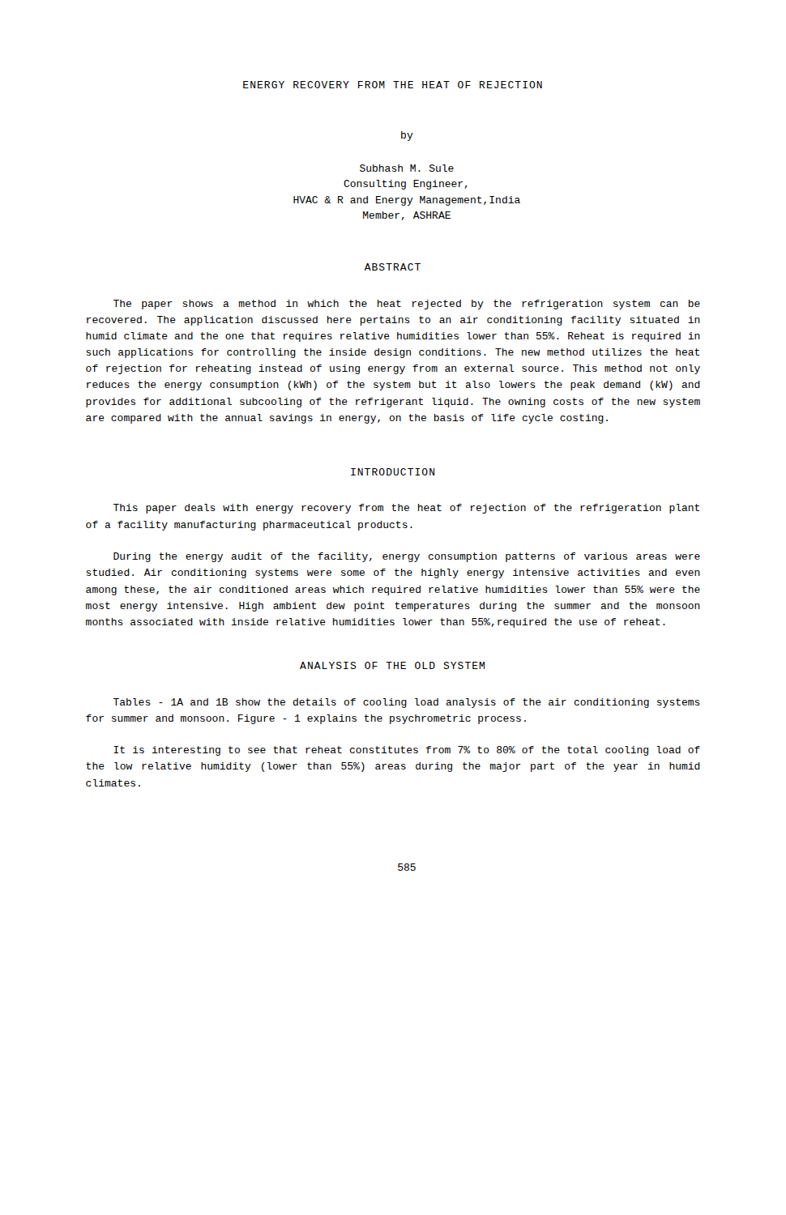ENERGY RECOVERY FROM THE HEAT OF REJECTION
by
Subhash M. Sule Consulting Engineer, HVAC & R and Energy Management,India Member, ASHRAE
ABSTRACT
The paper shows a method in which the heat rejected by the refrigeration system can be recovered. The application discussed here pertains to an air conditioning facility situated in humid climate and the one that requires relative humidities lower than 55%. Reheat is required in such applications for controlling the inside design conditions. The new method utilizes the heat of rejection for reheating instead of using energy from an external source. This method not only reduces the energy consumption (kWh) of the system but it also lowers the peak demand (kW) and provides for additional subcooling of the refrigerant liquid. The owning costs of the new system are compared with the annual savings in energy, on the basis of life cycle costing.
INTRODUCTION
This paper deals with energy recovery from the heat of rejection of the refrigeration plant of a facility manufacturing pharmaceutical products.
During the energy audit of the facility, energy consumption patterns of various areas were studied. Air conditioning systems were some of the highly energy intensive activities and even among these, the air conditioned areas which required relative humidities lower than 55% were the most energy intensive. High ambient dew point temperatures during the summer and the monsoon months associated with inside relative humidities lower than 55%,required the use of reheat.
ANALYSIS OF THE OLD SYSTEM
Tables - 1A and 1B show the details of cooling load analysis of the air conditioning systems for summer and monsoon. Figure - 1 explains the psychrometric process.
It is interesting to see that reheat constitutes from 7% to 80% of the total cooling load of the low relative humidity (lower than 55%) areas during the major part of the year in humid climates.
585